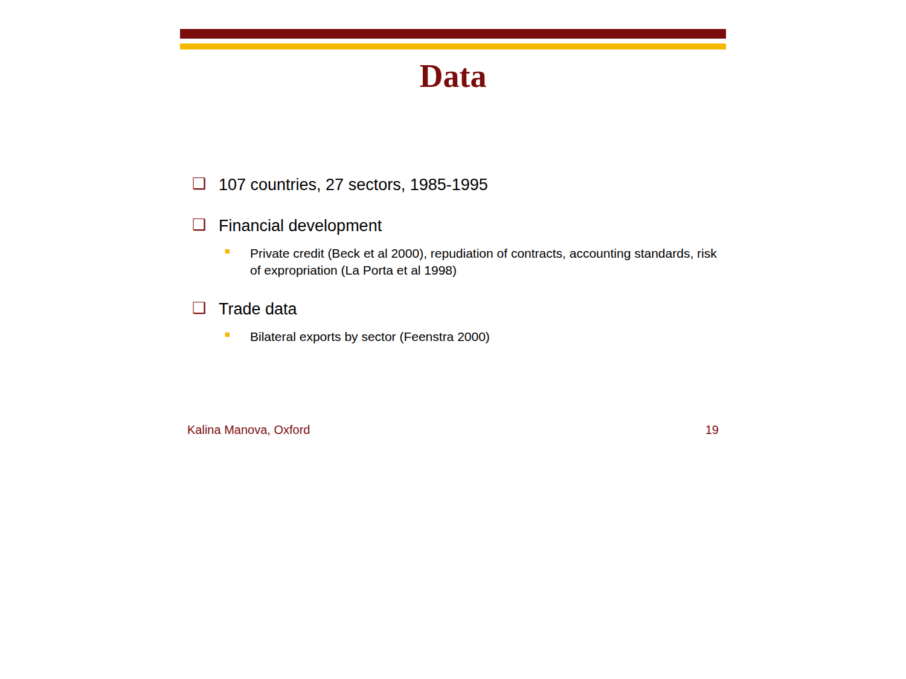Data
107 countries, 27 sectors, 1985-1995
Financial development
Private credit (Beck et al 2000), repudiation of contracts, accounting standards, risk of expropriation (La Porta et al 1998)
Trade data
Bilateral exports by sector (Feenstra 2000)
Kalina Manova, Oxford
19